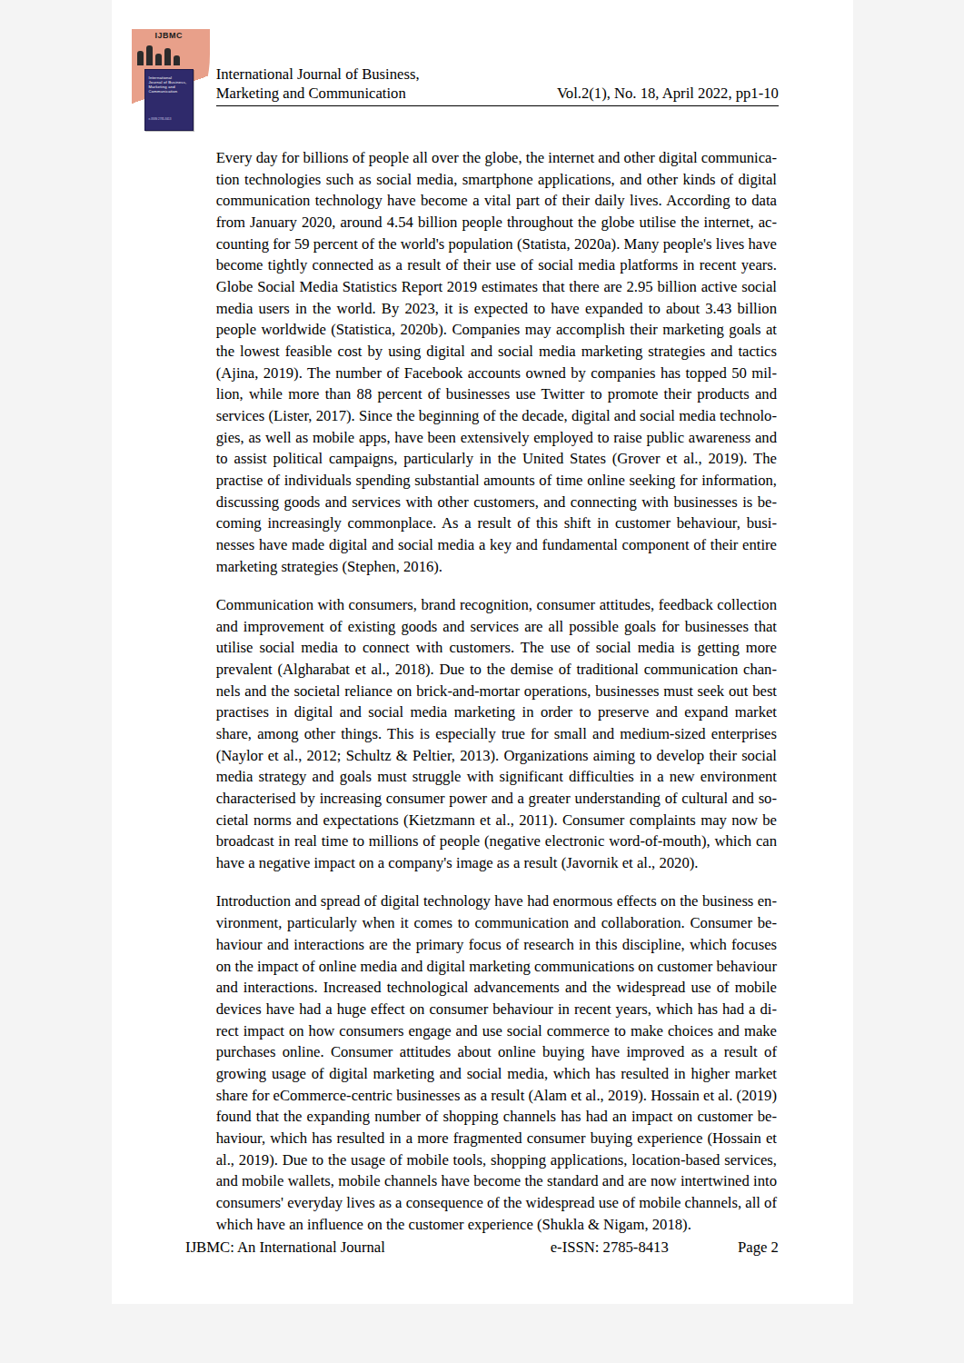IJBMC
International
Journal of Business,
Marketing and
Communication
e-ISSN 2785-8413
International Journal of Business,
Marketing and Communication
Vol.2(1), No. 18, April 2022, pp1-10
Every day for billions of people all over the globe, the internet and other digital communication technologies such as social media, smartphone applications, and other kinds of digital communication technology have become a vital part of their daily lives. According to data from January 2020, around 4.54 billion people throughout the globe utilise the internet, accounting for 59 percent of the world's population (Statista, 2020a). Many people's lives have become tightly connected as a result of their use of social media platforms in recent years. Globe Social Media Statistics Report 2019 estimates that there are 2.95 billion active social media users in the world. By 2023, it is expected to have expanded to about 3.43 billion people worldwide (Statistica, 2020b). Companies may accomplish their marketing goals at the lowest feasible cost by using digital and social media marketing strategies and tactics (Ajina, 2019). The number of Facebook accounts owned by companies has topped 50 million, while more than 88 percent of businesses use Twitter to promote their products and services (Lister, 2017). Since the beginning of the decade, digital and social media technologies, as well as mobile apps, have been extensively employed to raise public awareness and to assist political campaigns, particularly in the United States (Grover et al., 2019). The practise of individuals spending substantial amounts of time online seeking for information, discussing goods and services with other customers, and connecting with businesses is becoming increasingly commonplace. As a result of this shift in customer behaviour, businesses have made digital and social media a key and fundamental component of their entire marketing strategies (Stephen, 2016).
Communication with consumers, brand recognition, consumer attitudes, feedback collection and improvement of existing goods and services are all possible goals for businesses that utilise social media to connect with customers. The use of social media is getting more prevalent (Algharabat et al., 2018). Due to the demise of traditional communication channels and the societal reliance on brick-and-mortar operations, businesses must seek out best practises in digital and social media marketing in order to preserve and expand market share, among other things. This is especially true for small and medium-sized enterprises (Naylor et al., 2012; Schultz & Peltier, 2013). Organizations aiming to develop their social media strategy and goals must struggle with significant difficulties in a new environment characterised by increasing consumer power and a greater understanding of cultural and societal norms and expectations (Kietzmann et al., 2011). Consumer complaints may now be broadcast in real time to millions of people (negative electronic word-of-mouth), which can have a negative impact on a company's image as a result (Javornik et al., 2020).
Introduction and spread of digital technology have had enormous effects on the business environment, particularly when it comes to communication and collaboration. Consumer behaviour and interactions are the primary focus of research in this discipline, which focuses on the impact of online media and digital marketing communications on customer behaviour and interactions. Increased technological advancements and the widespread use of mobile devices have had a huge effect on consumer behaviour in recent years, which has had a direct impact on how consumers engage and use social commerce to make choices and make purchases online. Consumer attitudes about online buying have improved as a result of growing usage of digital marketing and social media, which has resulted in higher market share for eCommerce-centric businesses as a result (Alam et al., 2019). Hossain et al. (2019) found that the expanding number of shopping channels has had an impact on customer behaviour, which has resulted in a more fragmented consumer buying experience (Hossain et al., 2019). Due to the usage of mobile tools, shopping applications, location-based services, and mobile wallets, mobile channels have become the standard and are now intertwined into consumers' everyday lives as a consequence of the widespread use of mobile channels, all of which have an influence on the customer experience (Shukla & Nigam, 2018).
IJBMC: An International Journal
e-ISSN: 2785-8413
Page 2